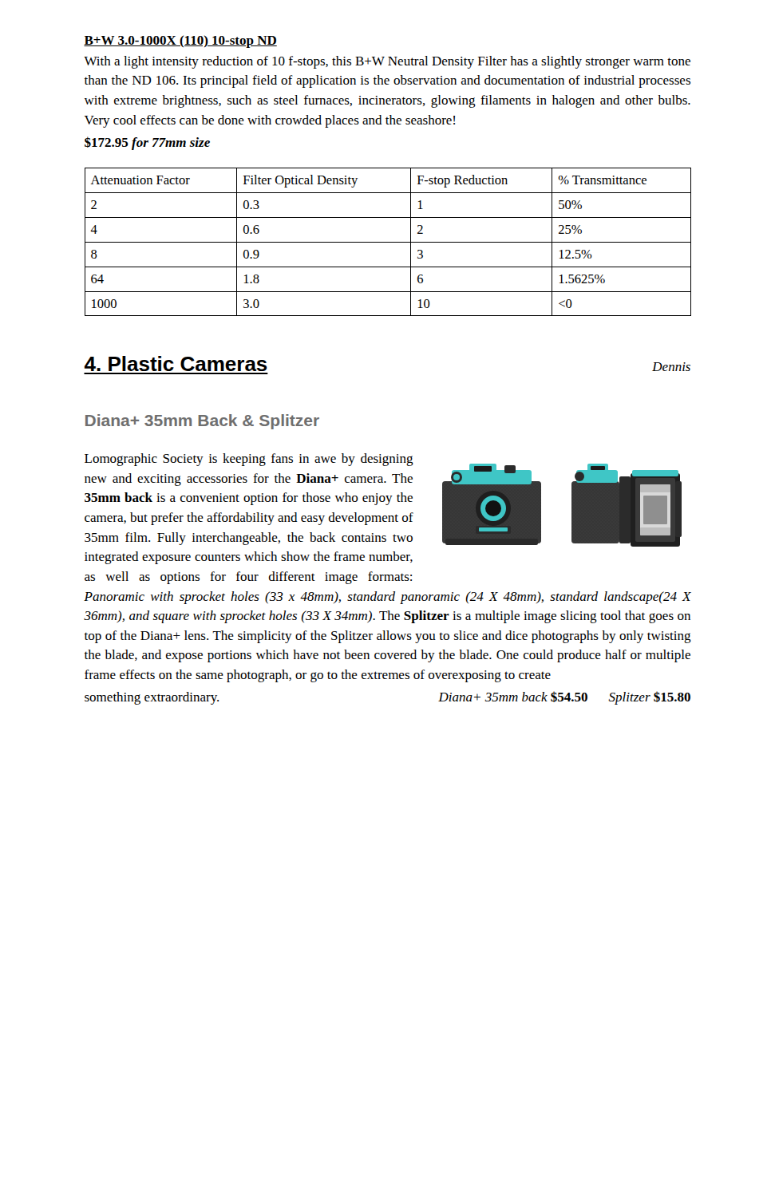B+W 3.0-1000X (110) 10-stop ND
With a light intensity reduction of 10 f-stops, this B+W Neutral Density Filter has a slightly stronger warm tone than the ND 106. Its principal field of application is the observation and documentation of industrial processes with extreme brightness, such as steel furnaces, incinerators, glowing filaments in halogen and other bulbs. Very cool effects can be done with crowded places and the seashore!
$172.95 for 77mm size
| Attenuation Factor | Filter Optical Density | F-stop Reduction | % Transmittance |
| --- | --- | --- | --- |
| 2 | 0.3 | 1 | 50% |
| 4 | 0.6 | 2 | 25% |
| 8 | 0.9 | 3 | 12.5% |
| 64 | 1.8 | 6 | 1.5625% |
| 1000 | 3.0 | 10 | <0 |
4. Plastic Cameras
Dennis
Diana+ 35mm Back & Splitzer
Lomographic Society is keeping fans in awe by designing new and exciting accessories for the Diana+ camera. The 35mm back is a convenient option for those who enjoy the camera, but prefer the affordability and easy development of 35mm film. Fully interchangeable, the back contains two integrated exposure counters which show the frame number, as well as options for four different image formats: Panoramic with sprocket holes (33 x 48mm), standard panoramic (24 X 48mm), standard landscape(24 X 36mm), and square with sprocket holes (33 X 34mm). The Splitzer is a multiple image slicing tool that goes on top of the Diana+ lens. The simplicity of the Splitzer allows you to slice and dice photographs by only twisting the blade, and expose portions which have not been covered by the blade. One could produce half or multiple frame effects on the same photograph, or go to the extremes of overexposing to create
something extraordinary. Diana+ 35mm back $54.50 Splitzer $15.80